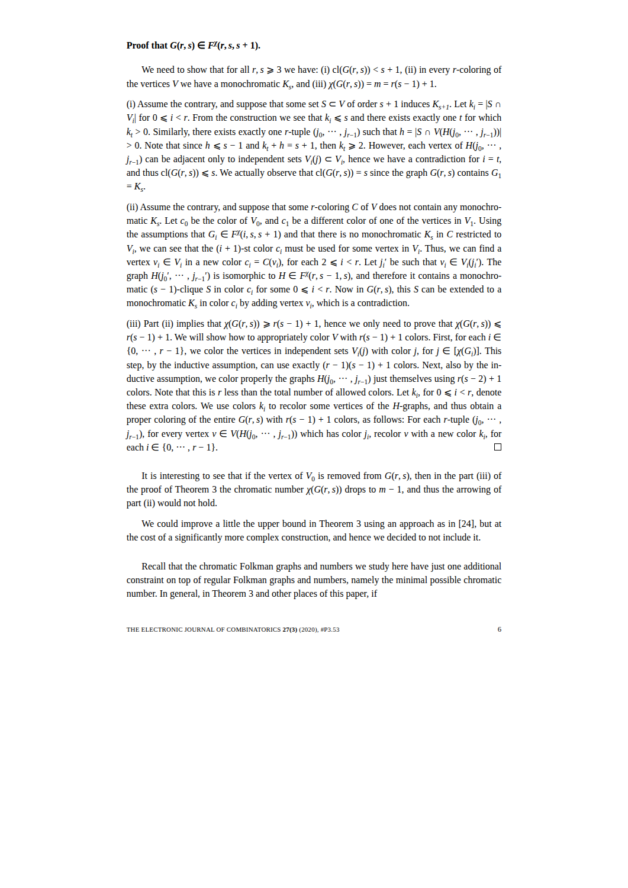Proof that G(r, s) ∈ Fχ(r, s, s + 1).
We need to show that for all r, s ⩾ 3 we have: (i) cl(G(r, s)) < s + 1, (ii) in every r-coloring of the vertices V we have a monochromatic Ks, and (iii) χ(G(r, s)) = m = r(s − 1) + 1.
(i) Assume the contrary, and suppose that some set S ⊂ V of order s + 1 induces Ks+1. Let ki = |S ∩ Vi| for 0 ⩽ i < r. From the construction we see that ki ⩽ s and there exists exactly one t for which kt > 0. Similarly, there exists exactly one r-tuple (j0, ··· , jr−1) such that h = |S ∩ V(H(j0, ··· , jr−1))| > 0. Note that since h ⩽ s − 1 and kt + h = s + 1, then kt ⩾ 2. However, each vertex of H(j0, ··· , jr−1) can be adjacent only to independent sets Vi(j) ⊂ Vi, hence we have a contradiction for i = t, and thus cl(G(r, s)) ⩽ s. We actually observe that cl(G(r, s)) = s since the graph G(r, s) contains G1 = Ks.
(ii) Assume the contrary, and suppose that some r-coloring C of V does not contain any monochromatic Ks. Let c0 be the color of V0, and c1 be a different color of one of the vertices in V1. Using the assumptions that Gi ∈ Fχ(i, s, s + 1) and that there is no monochromatic Ks in C restricted to Vi, we can see that the (i + 1)-st color ci must be used for some vertex in Vi. Thus, we can find a vertex vi ∈ Vi in a new color ci = C(vi), for each 2 ⩽ i < r. Let ji′ be such that vi ∈ Vi(ji′). The graph H(j0′, ··· , jr−1′) is isomorphic to H ∈ Fχ(r, s − 1, s), and therefore it contains a monochromatic (s − 1)-clique S in color ci for some 0 ⩽ i < r. Now in G(r, s), this S can be extended to a monochromatic Ks in color ci by adding vertex vi, which is a contradiction.
(iii) Part (ii) implies that χ(G(r, s)) ⩾ r(s − 1) + 1, hence we only need to prove that χ(G(r, s)) ⩽ r(s − 1) + 1. We will show how to appropriately color V with r(s − 1) + 1 colors. First, for each i ∈ {0, ··· , r − 1}, we color the vertices in independent sets Vi(j) with color j, for j ∈ [χ(Gi)]. This step, by the inductive assumption, can use exactly (r − 1)(s − 1) + 1 colors. Next, also by the inductive assumption, we color properly the graphs H(j0, ··· , jr−1) just themselves using r(s − 2) + 1 colors. Note that this is r less than the total number of allowed colors. Let ki, for 0 ⩽ i < r, denote these extra colors. We use colors ki to recolor some vertices of the H-graphs, and thus obtain a proper coloring of the entire G(r, s) with r(s − 1) + 1 colors, as follows: For each r-tuple (j0, ··· , jr−1), for every vertex v ∈ V(H(j0, ··· , jr−1)) which has color ji, recolor v with a new color ki, for each i ∈ {0, ··· , r − 1}.
It is interesting to see that if the vertex of V0 is removed from G(r, s), then in the part (iii) of the proof of Theorem 3 the chromatic number χ(G(r, s)) drops to m − 1, and thus the arrowing of part (ii) would not hold.
We could improve a little the upper bound in Theorem 3 using an approach as in [24], but at the cost of a significantly more complex construction, and hence we decided to not include it.
Recall that the chromatic Folkman graphs and numbers we study here have just one additional constraint on top of regular Folkman graphs and numbers, namely the minimal possible chromatic number. In general, in Theorem 3 and other places of this paper, if
The electronic journal of combinatorics 27(3) (2020), #P3.53
6